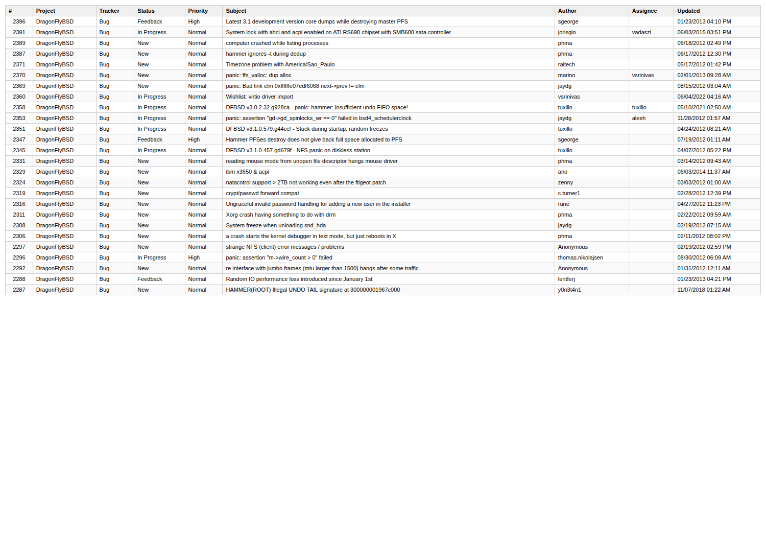| # | Project | Tracker | Status | Priority | Subject | Author | Assignee | Updated |
| --- | --- | --- | --- | --- | --- | --- | --- | --- |
| 2396 | DragonFlyBSD | Bug | Feedback | High | Latest 3.1 development version core dumps while destroying master PFS | sgeorge | | 01/23/2013 04:10 PM |
| 2391 | DragonFlyBSD | Bug | In Progress | Normal | System lock with ahci and acpi enabled on ATI RS690 chipset with SMB600 sata controller | jorisgio | vadaszi | 06/03/2015 03:51 PM |
| 2389 | DragonFlyBSD | Bug | New | Normal | computer crashed while listing processes | phma | | 06/18/2012 02:49 PM |
| 2387 | DragonFlyBSD | Bug | New | Normal | hammer ignores -t during dedup | phma | | 06/17/2012 12:30 PM |
| 2371 | DragonFlyBSD | Bug | New | Normal | Timezone problem with America/Sao_Paulo | raitech | | 05/17/2012 01:42 PM |
| 2370 | DragonFlyBSD | Bug | New | Normal | panic: ffs_valloc: dup alloc | marino | vsrinivas | 02/01/2013 09:28 AM |
| 2369 | DragonFlyBSD | Bug | New | Normal | panic: Bad link elm 0xffffffe07edf6068 next->prev != elm | jaydg | | 08/15/2012 03:04 AM |
| 2360 | DragonFlyBSD | Bug | In Progress | Normal | Wishlist: virtio driver import | vsrinivas | | 06/04/2022 04:16 AM |
| 2358 | DragonFlyBSD | Bug | In Progress | Normal | DFBSD v3.0.2.32.g928ca - panic: hammer: insufficient undo FIFO space! | tuxillo | tuxillo | 05/10/2021 02:50 AM |
| 2353 | DragonFlyBSD | Bug | In Progress | Normal | panic: assertion "gd->gd_spinlocks_wr == 0" failed in bsd4_schedulerclock | jaydg | alexh | 11/28/2012 01:57 AM |
| 2351 | DragonFlyBSD | Bug | In Progress | Normal | DFBSD v3.1.0.579.g44ccf - Stuck during startup, random freezes | tuxillo | | 04/24/2012 08:21 AM |
| 2347 | DragonFlyBSD | Bug | Feedback | High | Hammer PFSes destroy does not give back full space allocated to PFS | sgeorge | | 07/19/2012 01:11 AM |
| 2345 | DragonFlyBSD | Bug | In Progress | Normal | DFBSD v3.1.0.457.gd679f - NFS panic on diskless station | tuxillo | | 04/07/2012 05:22 PM |
| 2331 | DragonFlyBSD | Bug | New | Normal | reading mouse mode from unopen file descriptor hangs mouse driver | phma | | 03/14/2012 09:43 AM |
| 2329 | DragonFlyBSD | Bug | New | Normal | ibm x3550 & acpi | ano | | 06/03/2014 11:37 AM |
| 2324 | DragonFlyBSD | Bug | New | Normal | natacotrol support > 2TB not working even after the ftigeot patch | zenny | | 03/03/2012 01:00 AM |
| 2319 | DragonFlyBSD | Bug | New | Normal | crypt/passwd forward compat | c.turner1 | | 02/28/2012 12:39 PM |
| 2316 | DragonFlyBSD | Bug | New | Normal | Ungraceful invalid password handling for adding a new user in the installer | rune | | 04/27/2012 11:23 PM |
| 2311 | DragonFlyBSD | Bug | New | Normal | Xorg crash having something to do with drm | phma | | 02/22/2012 09:59 AM |
| 2308 | DragonFlyBSD | Bug | New | Normal | System freeze when unloading snd_hda | jaydg | | 02/19/2012 07:15 AM |
| 2306 | DragonFlyBSD | Bug | New | Normal | a crash starts the kernel debugger in text mode, but just reboots in X | phma | | 02/11/2012 08:02 PM |
| 2297 | DragonFlyBSD | Bug | New | Normal | strange NFS (client) error messages / problems | Anonymous | | 02/19/2012 02:59 PM |
| 2296 | DragonFlyBSD | Bug | In Progress | High | panic: assertion "m->wire_count > 0" failed | thomas.nikolajsen | | 08/30/2012 06:09 AM |
| 2292 | DragonFlyBSD | Bug | New | Normal | re interface with jumbo frames (mtu larger than 1500) hangs after some traffic | Anonymous | | 01/31/2012 12:11 AM |
| 2288 | DragonFlyBSD | Bug | Feedback | Normal | Random IO performance loss introduced since January 1st | lentferj | | 01/23/2013 04:21 PM |
| 2287 | DragonFlyBSD | Bug | New | Normal | HAMMER(ROOT) Illegal UNDO TAIL signature at 300000001967c000 | y0n3t4n1 | | 11/07/2018 01:22 AM |